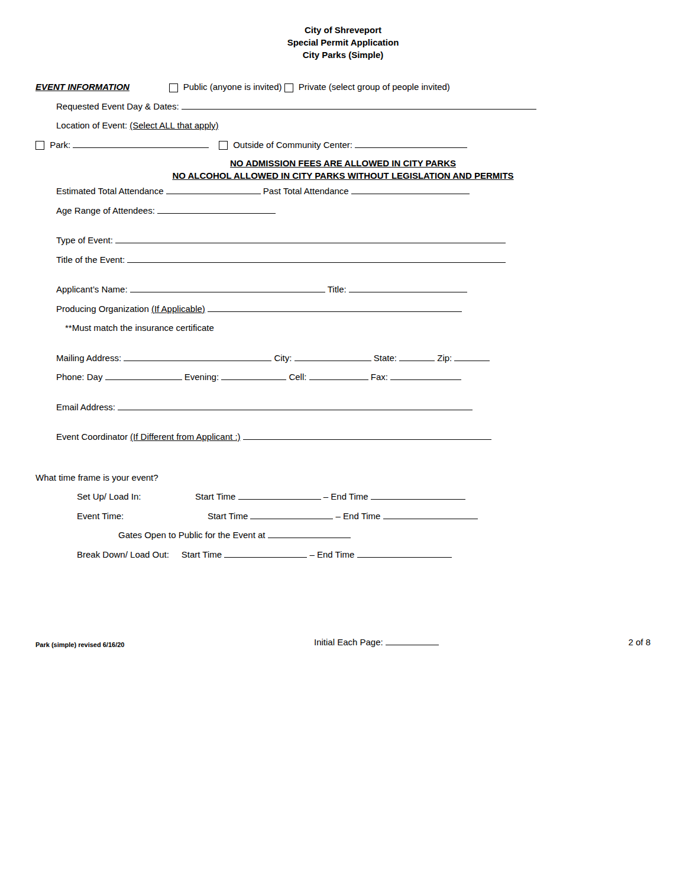City of Shreveport
Special Permit Application
City Parks (Simple)
EVENT INFORMATION Public (anyone is invited) Private (select group of people invited)
Requested Event Day & Dates:
Location of Event: (Select ALL that apply)
Park: Outside of Community Center:
NO ADMISSION FEES ARE ALLOWED IN CITY PARKS
NO ALCOHOL ALLOWED IN CITY PARKS WITHOUT LEGISLATION AND PERMITS
Estimated Total Attendance Past Total Attendance
Age Range of Attendees:
Type of Event:
Title of the Event:
Applicant’s Name: Title:
Producing Organization (If Applicable)
**Must match the insurance certificate
Mailing Address: City: State: Zip:
Phone: Day Evening: Cell: Fax:
Email Address:
Event Coordinator (If Different from Applicant :)
What time frame is your event?
Set Up/ Load In: Start Time – End Time
Event Time: Start Time – End Time
Gates Open to Public for the Event at
Break Down/ Load Out: Start Time – End Time
Park (simple) revised 6/16/20
Initial Each Page:
2 of 8